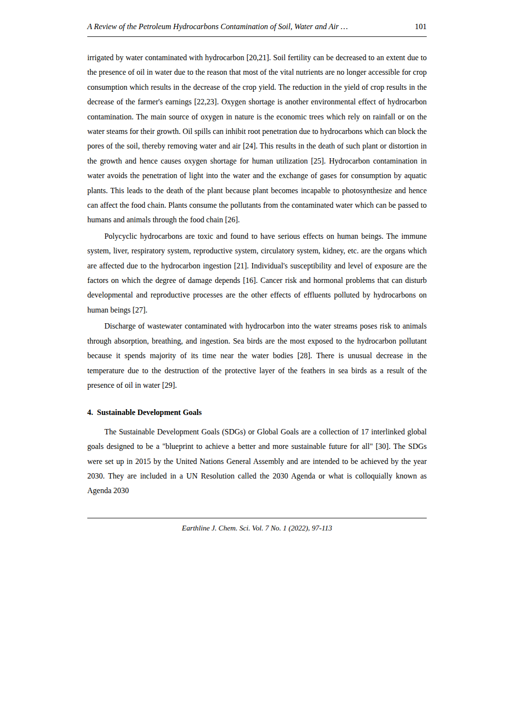A Review of the Petroleum Hydrocarbons Contamination of Soil, Water and Air … 101
irrigated by water contaminated with hydrocarbon [20,21]. Soil fertility can be decreased to an extent due to the presence of oil in water due to the reason that most of the vital nutrients are no longer accessible for crop consumption which results in the decrease of the crop yield. The reduction in the yield of crop results in the decrease of the farmer's earnings [22,23]. Oxygen shortage is another environmental effect of hydrocarbon contamination. The main source of oxygen in nature is the economic trees which rely on rainfall or on the water steams for their growth. Oil spills can inhibit root penetration due to hydrocarbons which can block the pores of the soil, thereby removing water and air [24]. This results in the death of such plant or distortion in the growth and hence causes oxygen shortage for human utilization [25]. Hydrocarbon contamination in water avoids the penetration of light into the water and the exchange of gases for consumption by aquatic plants. This leads to the death of the plant because plant becomes incapable to photosynthesize and hence can affect the food chain. Plants consume the pollutants from the contaminated water which can be passed to humans and animals through the food chain [26].
Polycyclic hydrocarbons are toxic and found to have serious effects on human beings. The immune system, liver, respiratory system, reproductive system, circulatory system, kidney, etc. are the organs which are affected due to the hydrocarbon ingestion [21]. Individual's susceptibility and level of exposure are the factors on which the degree of damage depends [16]. Cancer risk and hormonal problems that can disturb developmental and reproductive processes are the other effects of effluents polluted by hydrocarbons on human beings [27].
Discharge of wastewater contaminated with hydrocarbon into the water streams poses risk to animals through absorption, breathing, and ingestion. Sea birds are the most exposed to the hydrocarbon pollutant because it spends majority of its time near the water bodies [28]. There is unusual decrease in the temperature due to the destruction of the protective layer of the feathers in sea birds as a result of the presence of oil in water [29].
4. Sustainable Development Goals
The Sustainable Development Goals (SDGs) or Global Goals are a collection of 17 interlinked global goals designed to be a "blueprint to achieve a better and more sustainable future for all" [30]. The SDGs were set up in 2015 by the United Nations General Assembly and are intended to be achieved by the year 2030. They are included in a UN Resolution called the 2030 Agenda or what is colloquially known as Agenda 2030
Earthline J. Chem. Sci. Vol. 7 No. 1 (2022), 97-113